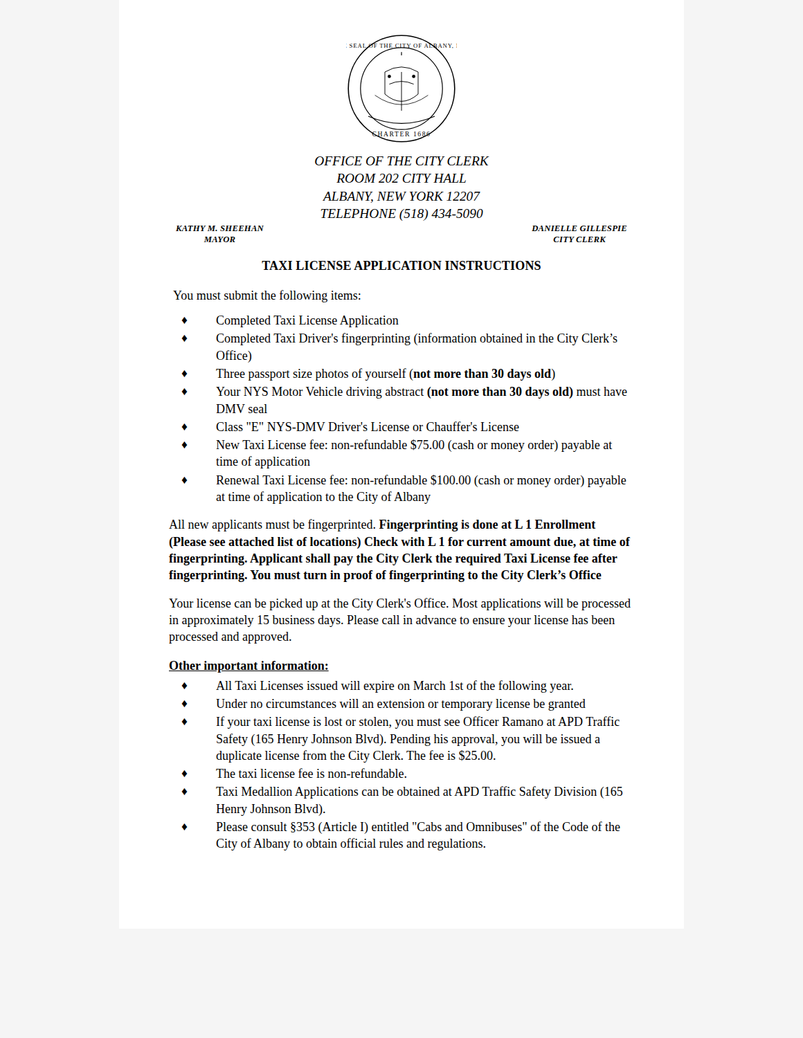OFFICE OF THE CITY CLERK
ROOM 202 CITY HALL
ALBANY, NEW YORK 12207
TELEPHONE (518) 434-5090
KATHY M. SHEEHAN
MAYOR
DANIELLE GILLESPIE
CITY CLERK
TAXI LICENSE APPLICATION INSTRUCTIONS
You must submit the following items:
Completed Taxi License Application
Completed Taxi Driver's fingerprinting (information obtained in the City Clerk’s Office)
Three passport size photos of yourself (not more than 30 days old)
Your NYS Motor Vehicle driving abstract (not more than 30 days old) must have DMV seal
Class "E" NYS-DMV Driver's License or Chauffer's License
New Taxi License fee: non-refundable $75.00 (cash or money order) payable at time of application
Renewal Taxi License fee: non-refundable $100.00 (cash or money order) payable at time of application to the City of Albany
All new applicants must be fingerprinted. Fingerprinting is done at L 1 Enrollment (Please see attached list of locations) Check with L 1 for current amount due, at time of fingerprinting. Applicant shall pay the City Clerk the required Taxi License fee after fingerprinting. You must turn in proof of fingerprinting to the City Clerk’s Office
Your license can be picked up at the City Clerk's Office. Most applications will be processed in approximately 15 business days. Please call in advance to ensure your license has been processed and approved.
Other important information:
All Taxi Licenses issued will expire on March 1st of the following year.
Under no circumstances will an extension or temporary license be granted
If your taxi license is lost or stolen, you must see Officer Ramano at APD Traffic Safety (165 Henry Johnson Blvd). Pending his approval, you will be issued a duplicate license from the City Clerk. The fee is $25.00.
The taxi license fee is non-refundable.
Taxi Medallion Applications can be obtained at APD Traffic Safety Division (165 Henry Johnson Blvd).
Please consult §353 (Article I) entitled "Cabs and Omnibuses" of the Code of the City of Albany to obtain official rules and regulations.